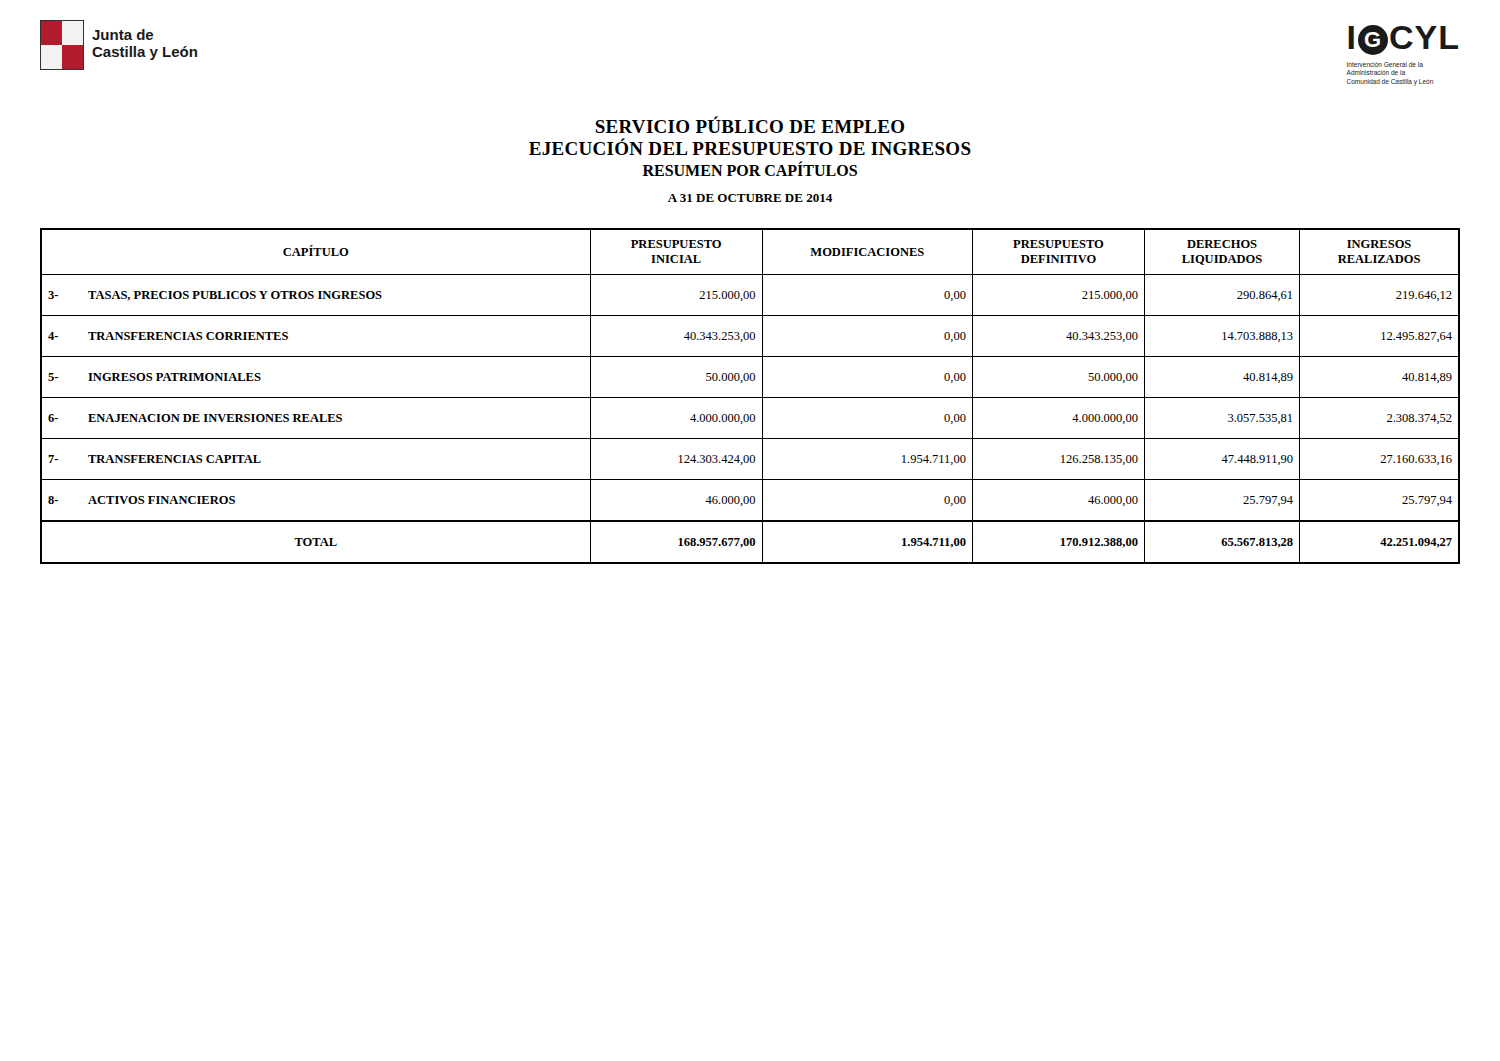Junta de
Castilla y León
IGCYL
Intervención General de la
Administración de la
Comunidad de Castilla y León
SERVICIO PÚBLICO DE EMPLEO
EJECUCIÓN DEL PRESUPUESTO DE INGRESOS
RESUMEN POR CAPÍTULOS
A 31 DE OCTUBRE DE 2014
| CAPÍTULO | PRESUPUESTO INICIAL | MODIFICACIONES | PRESUPUESTO DEFINITIVO | DERECHOS LIQUIDADOS | INGRESOS REALIZADOS |
| --- | --- | --- | --- | --- | --- |
| 3- | TASAS, PRECIOS PUBLICOS Y OTROS INGRESOS | 215.000,00 | 0,00 | 215.000,00 | 290.864,61 | 219.646,12 |
| 4- | TRANSFERENCIAS CORRIENTES | 40.343.253,00 | 0,00 | 40.343.253,00 | 14.703.888,13 | 12.495.827,64 |
| 5- | INGRESOS PATRIMONIALES | 50.000,00 | 0,00 | 50.000,00 | 40.814,89 | 40.814,89 |
| 6- | ENAJENACION DE INVERSIONES REALES | 4.000.000,00 | 0,00 | 4.000.000,00 | 3.057.535,81 | 2.308.374,52 |
| 7- | TRANSFERENCIAS CAPITAL | 124.303.424,00 | 1.954.711,00 | 126.258.135,00 | 47.448.911,90 | 27.160.633,16 |
| 8- | ACTIVOS FINANCIEROS | 46.000,00 | 0,00 | 46.000,00 | 25.797,94 | 25.797,94 |
| TOTAL | 168.957.677,00 | 1.954.711,00 | 170.912.388,00 | 65.567.813,28 | 42.251.094,27 |